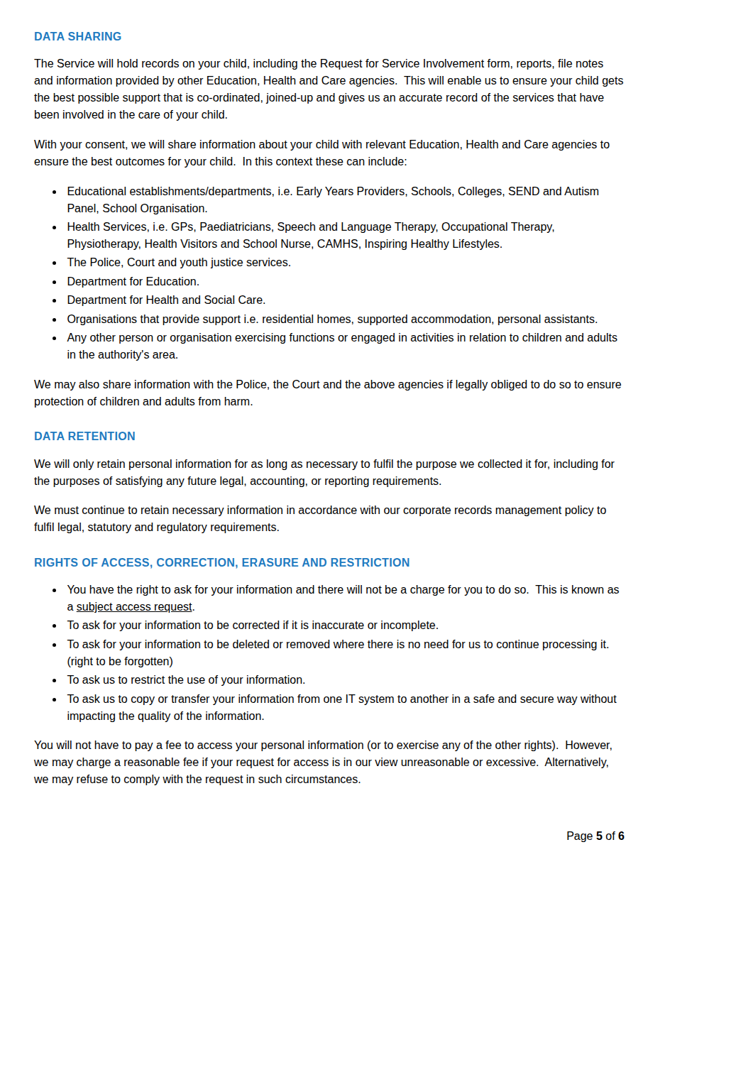DATA SHARING
The Service will hold records on your child, including the Request for Service Involvement form, reports, file notes and information provided by other Education, Health and Care agencies. This will enable us to ensure your child gets the best possible support that is co-ordinated, joined-up and gives us an accurate record of the services that have been involved in the care of your child.
With your consent, we will share information about your child with relevant Education, Health and Care agencies to ensure the best outcomes for your child. In this context these can include:
Educational establishments/departments, i.e. Early Years Providers, Schools, Colleges, SEND and Autism Panel, School Organisation.
Health Services, i.e. GPs, Paediatricians, Speech and Language Therapy, Occupational Therapy, Physiotherapy, Health Visitors and School Nurse, CAMHS, Inspiring Healthy Lifestyles.
The Police, Court and youth justice services.
Department for Education.
Department for Health and Social Care.
Organisations that provide support i.e. residential homes, supported accommodation, personal assistants.
Any other person or organisation exercising functions or engaged in activities in relation to children and adults in the authority's area.
We may also share information with the Police, the Court and the above agencies if legally obliged to do so to ensure protection of children and adults from harm.
DATA RETENTION
We will only retain personal information for as long as necessary to fulfil the purpose we collected it for, including for the purposes of satisfying any future legal, accounting, or reporting requirements.
We must continue to retain necessary information in accordance with our corporate records management policy to fulfil legal, statutory and regulatory requirements.
RIGHTS OF ACCESS, CORRECTION, ERASURE AND RESTRICTION
You have the right to ask for your information and there will not be a charge for you to do so. This is known as a subject access request.
To ask for your information to be corrected if it is inaccurate or incomplete.
To ask for your information to be deleted or removed where there is no need for us to continue processing it. (right to be forgotten)
To ask us to restrict the use of your information.
To ask us to copy or transfer your information from one IT system to another in a safe and secure way without impacting the quality of the information.
You will not have to pay a fee to access your personal information (or to exercise any of the other rights). However, we may charge a reasonable fee if your request for access is in our view unreasonable or excessive. Alternatively, we may refuse to comply with the request in such circumstances.
Page 5 of 6